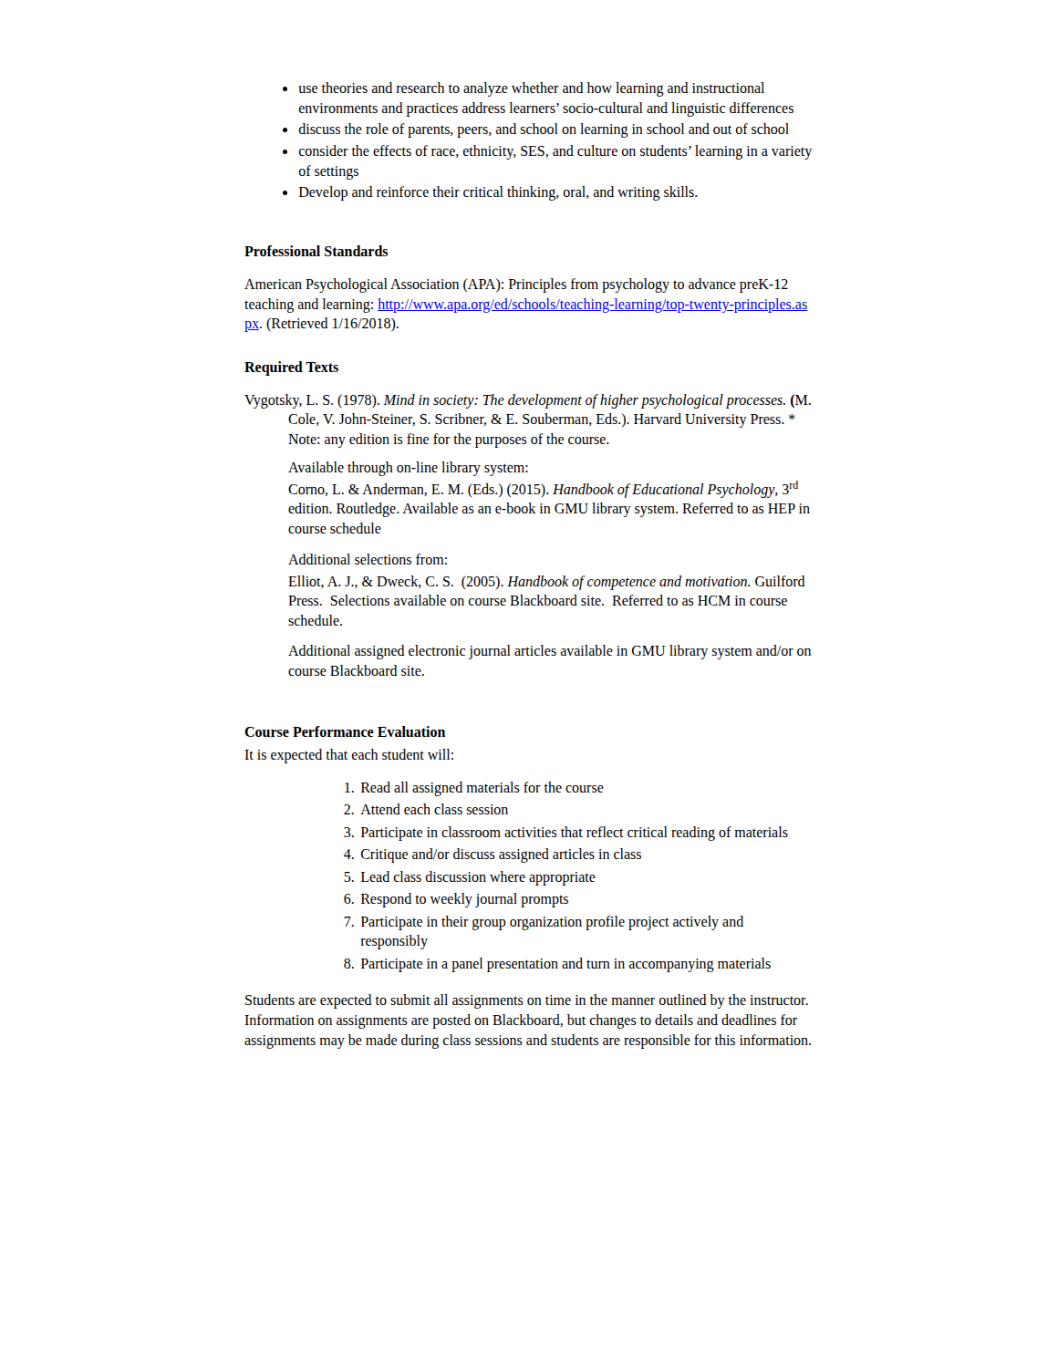use theories and research to analyze whether and how learning and instructional environments and practices address learners’ socio-cultural and linguistic differences
discuss the role of parents, peers, and school on learning in school and out of school
consider the effects of race, ethnicity, SES, and culture on students’ learning in a variety of settings
Develop and reinforce their critical thinking, oral, and writing skills.
Professional Standards
American Psychological Association (APA): Principles from psychology to advance preK-12 teaching and learning: http://www.apa.org/ed/schools/teaching-learning/top-twenty-principles.aspx. (Retrieved 1/16/2018).
Required Texts
Vygotsky, L. S. (1978). Mind in society: The development of higher psychological processes. (M. Cole, V. John-Steiner, S. Scribner, & E. Souberman, Eds.). Harvard University Press. * Note: any edition is fine for the purposes of the course.
Available through on-line library system:
Corno, L. & Anderman, E. M. (Eds.) (2015). Handbook of Educational Psychology, 3rd edition. Routledge. Available as an e-book in GMU library system. Referred to as HEP in course schedule
Additional selections from:
Elliot, A. J., & Dweck, C. S. (2005). Handbook of competence and motivation. Guilford Press. Selections available on course Blackboard site. Referred to as HCM in course schedule.
Additional assigned electronic journal articles available in GMU library system and/or on course Blackboard site.
Course Performance Evaluation
It is expected that each student will:
Read all assigned materials for the course
Attend each class session
Participate in classroom activities that reflect critical reading of materials
Critique and/or discuss assigned articles in class
Lead class discussion where appropriate
Respond to weekly journal prompts
Participate in their group organization profile project actively and responsibly
Participate in a panel presentation and turn in accompanying materials
Students are expected to submit all assignments on time in the manner outlined by the instructor. Information on assignments are posted on Blackboard, but changes to details and deadlines for assignments may be made during class sessions and students are responsible for this information.